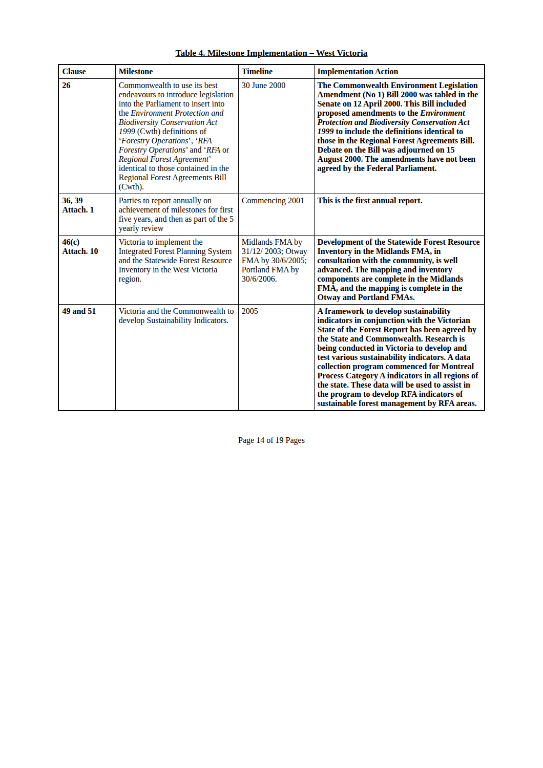Table 4. Milestone Implementation – West Victoria
| Clause | Milestone | Timeline | Implementation Action |
| --- | --- | --- | --- |
| 26 | Commonwealth to use its best endeavours to introduce legislation into the Parliament to insert into the Environment Protection and Biodiversity Conservation Act 1999 (Cwth) definitions of ‘ Forestry Operations ’, ‘ RFA Forestry Operations ’ and ‘ RFA or Regional Forest Agreement ’ identical to those contained in the Regional Forest Agreements Bill (Cwth). | 30 June 2000 | The Commonwealth Environment Legislation Amendment (No 1) Bill 2000 was tabled in the Senate on 12 April 2000. This Bill included proposed amendments to the Environment Protection and Biodiversity Conservation Act 1999 to include the definitions identical to those in the Regional Forest Agreements Bill. Debate on the Bill was adjourned on 15 August 2000. The amendments have not been agreed by the Federal Parliament. |
| 36, 39 Attach. 1 | Parties to report annually on achievement of milestones for first five years, and then as part of the 5 yearly review | Commencing 2001 | This is the first annual report. |
| 46(c) Attach. 10 | Victoria to implement the Integrated Forest Planning System and the Statewide Forest Resource Inventory in the West Victoria region. | Midlands FMA by 31/12/ 2003; Otway FMA by 30/6/2005; Portland FMA by 30/6/2006. | Development of the Statewide Forest Resource Inventory in the Midlands FMA, in consultation with the community, is well advanced. The mapping and inventory components are complete in the Midlands FMA, and the mapping is complete in the Otway and Portland FMAs. |
| 49 and 51 | Victoria and the Commonwealth to develop Sustainability Indicators. | 2005 | A framework to develop sustainability indicators in conjunction with the Victorian State of the Forest Report has been agreed by the State and Commonwealth. Research is being conducted in Victoria to develop and test various sustainability indicators. A data collection program commenced for Montreal Process Category A indicators in all regions of the state. These data will be used to assist in the program to develop RFA indicators of sustainable forest management by RFA areas. |
Page 14 of 19 Pages